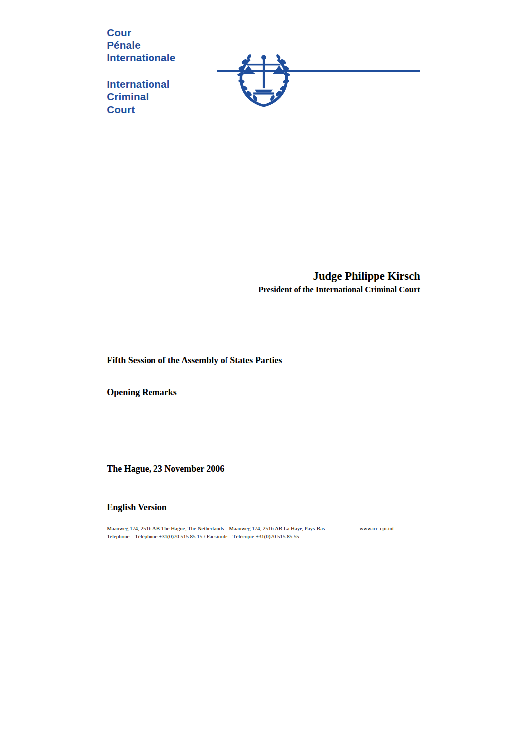Cour
Pénale
Internationale
International
Criminal
Court
Judge Philippe Kirsch
President of the International Criminal Court
Fifth Session of the Assembly of States Parties
Opening Remarks
The Hague, 23 November 2006
English Version
Maanweg 174, 2516 AB The Hague, The Netherlands – Maanweg 174, 2516 AB La Haye, Pays-Bas Telephone – Téléphone +31(0)70 515 85 15 / Facsimile – Télécopie +31(0)70 515 85 55 www.icc-cpi.int